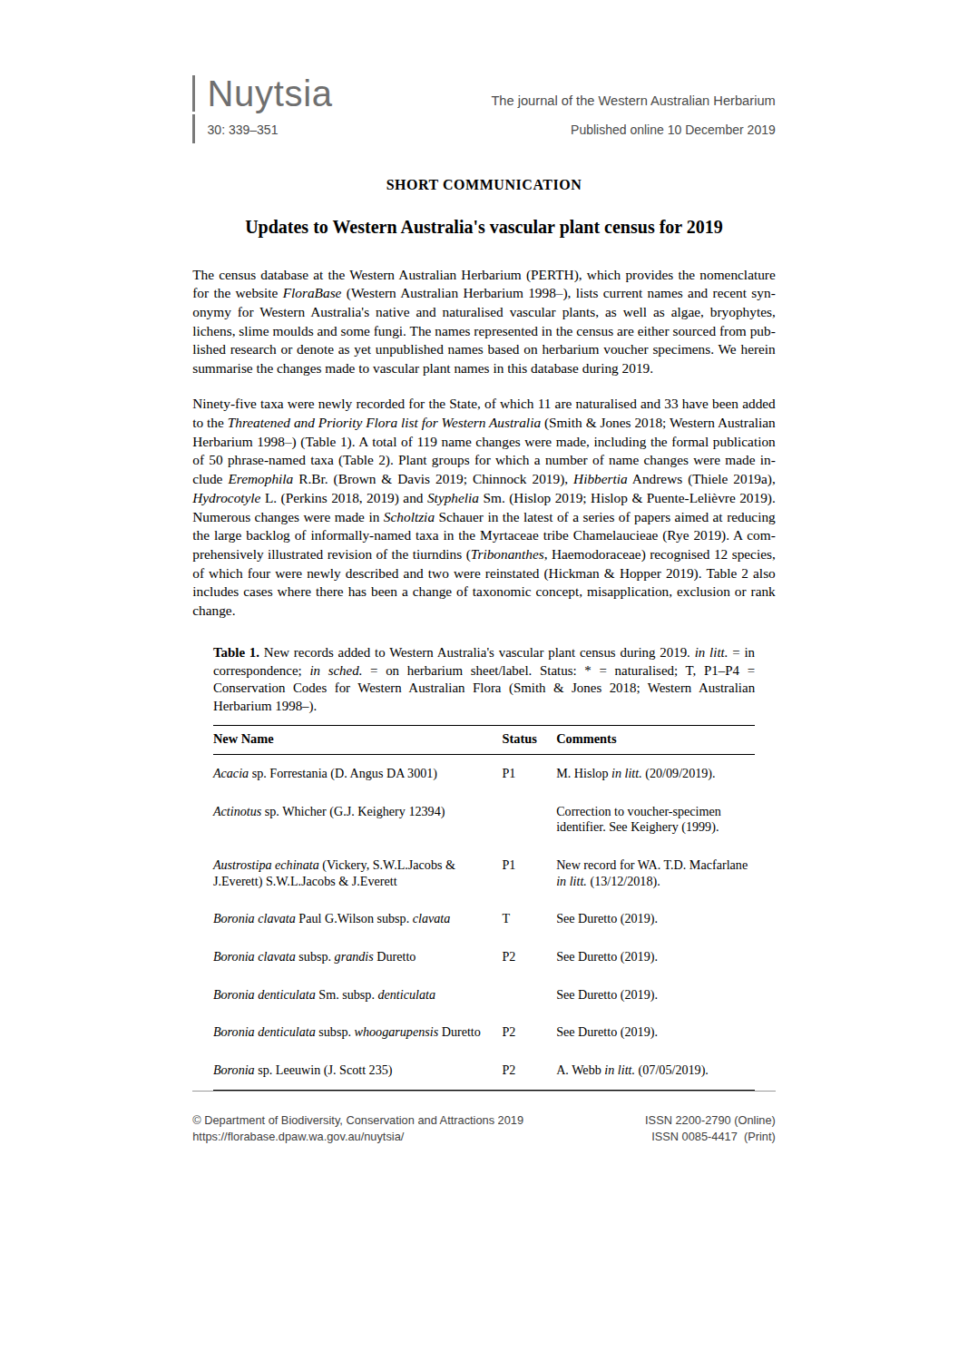Nuytsia
The journal of the Western Australian Herbarium
30: 339–351
Published online 10 December 2019
SHORT COMMUNICATION
Updates to Western Australia's vascular plant census for 2019
The census database at the Western Australian Herbarium (PERTH), which provides the nomenclature for the website FloraBase (Western Australian Herbarium 1998–), lists current names and recent synonymy for Western Australia's native and naturalised vascular plants, as well as algae, bryophytes, lichens, slime moulds and some fungi. The names represented in the census are either sourced from published research or denote as yet unpublished names based on herbarium voucher specimens. We herein summarise the changes made to vascular plant names in this database during 2019.
Ninety-five taxa were newly recorded for the State, of which 11 are naturalised and 33 have been added to the Threatened and Priority Flora list for Western Australia (Smith & Jones 2018; Western Australian Herbarium 1998–) (Table 1). A total of 119 name changes were made, including the formal publication of 50 phrase-named taxa (Table 2). Plant groups for which a number of name changes were made include Eremophila R.Br. (Brown & Davis 2019; Chinnock 2019), Hibbertia Andrews (Thiele 2019a), Hydrocotyle L. (Perkins 2018, 2019) and Styphelia Sm. (Hislop 2019; Hislop & Puente-Lelièvre 2019). Numerous changes were made in Scholtzia Schauer in the latest of a series of papers aimed at reducing the large backlog of informally-named taxa in the Myrtaceae tribe Chamelaucieae (Rye 2019). A comprehensively illustrated revision of the tiurndins (Tribonanthes, Haemodoraceae) recognised 12 species, of which four were newly described and two were reinstated (Hickman & Hopper 2019). Table 2 also includes cases where there has been a change of taxonomic concept, misapplication, exclusion or rank change.
Table 1. New records added to Western Australia's vascular plant census during 2019. in litt. = in correspondence; in sched. = on herbarium sheet/label. Status: * = naturalised; T, P1–P4 = Conservation Codes for Western Australian Flora (Smith & Jones 2018; Western Australian Herbarium 1998–).
| New Name | Status | Comments |
| --- | --- | --- |
| Acacia sp. Forrestania (D. Angus DA 3001) | P1 | M. Hislop in litt. (20/09/2019). |
| Actinotus sp. Whicher (G.J. Keighery 12394) | | Correction to voucher-specimen identifier. See Keighery (1999). |
| Austrostipa echinata (Vickery, S.W.L.Jacobs & J.Everett) S.W.L.Jacobs & J.Everett | P1 | New record for WA. T.D. Macfarlane in litt. (13/12/2018). |
| Boronia clavata Paul G.Wilson subsp. clavata | T | See Duretto (2019). |
| Boronia clavata subsp. grandis Duretto | P2 | See Duretto (2019). |
| Boronia denticulata Sm. subsp. denticulata | | See Duretto (2019). |
| Boronia denticulata subsp. whoogarupensis Duretto | P2 | See Duretto (2019). |
| Boronia sp. Leeuwin (J. Scott 235) | P2 | A. Webb in litt. (07/05/2019). |
© Department of Biodiversity, Conservation and Attractions 2019
https://florabase.dpaw.wa.gov.au/nuytsia/
ISSN 2200-2790 (Online)
ISSN 0085-4417 (Print)